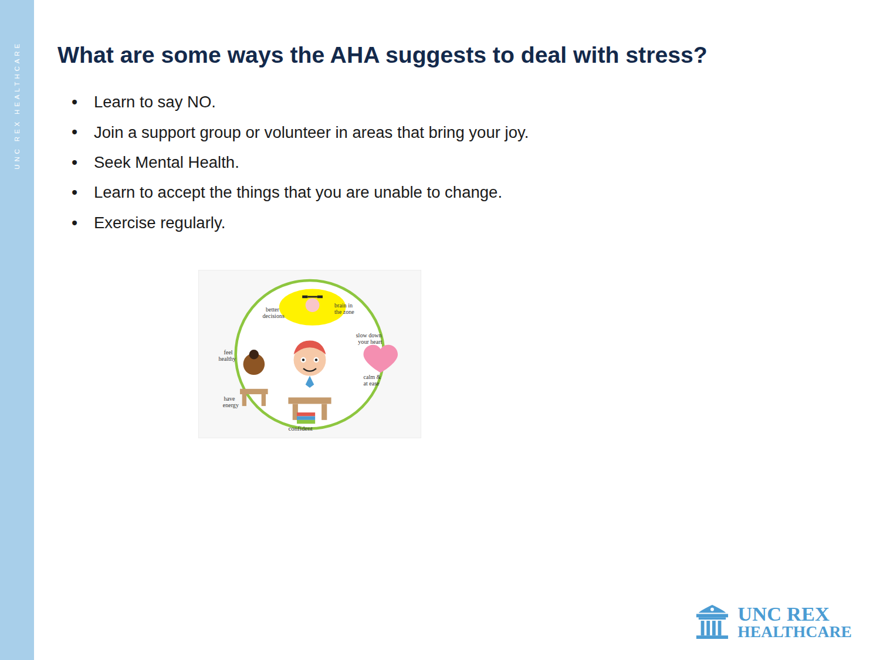UNC REX Healthcare
What are some ways the AHA suggests to deal with stress?
Learn to say NO.
Join a support group or volunteer in areas that bring your joy.
Seek Mental Health.
Learn to accept the things that you are unable to change.
Exercise regularly.
better decisions brain in the zone slow down your heart calm & at ease feel healthy have energy confident
UNC REX HEALTHCARE